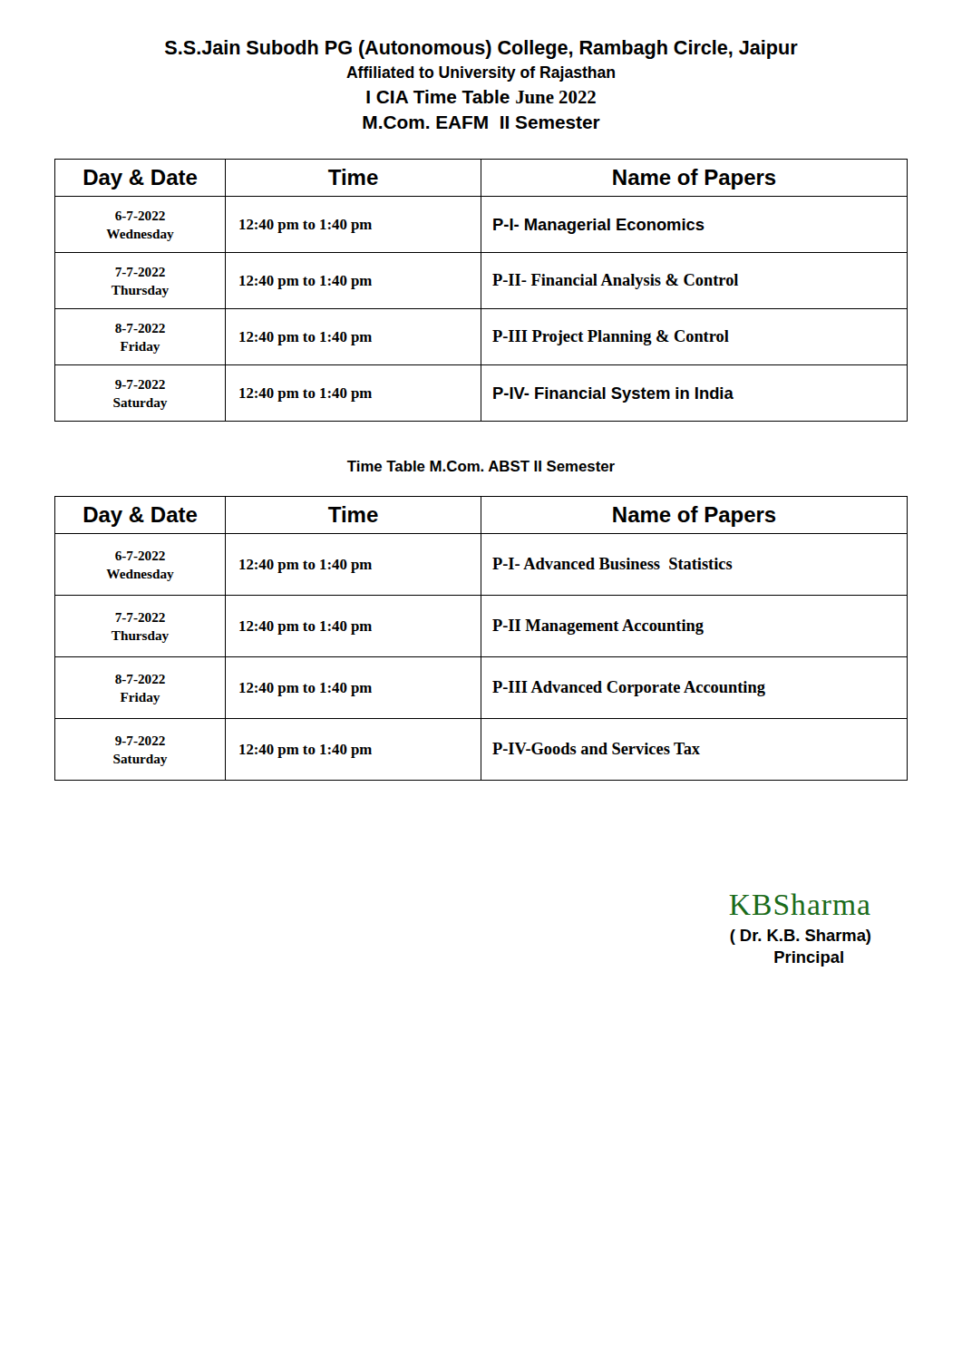S.S.Jain Subodh PG (Autonomous) College, Rambagh Circle, Jaipur
Affiliated to University of Rajasthan
I CIA Time Table June 2022
M.Com. EAFM II Semester
| Day & Date | Time | Name of Papers |
| --- | --- | --- |
| 6-7-2022 Wednesday | 12:40 pm to 1:40 pm | P-I- Managerial Economics |
| 7-7-2022 Thursday | 12:40 pm to 1:40 pm | P-II- Financial Analysis & Control |
| 8-7-2022 Friday | 12:40 pm to 1:40 pm | P-III Project Planning & Control |
| 9-7-2022 Saturday | 12:40 pm to 1:40 pm | P-IV- Financial System in India |
Time Table M.Com. ABST II Semester
| Day & Date | Time | Name of Papers |
| --- | --- | --- |
| 6-7-2022 Wednesday | 12:40 pm to 1:40 pm | P-I- Advanced Business Statistics |
| 7-7-2022 Thursday | 12:40 pm to 1:40 pm | P-II Management Accounting |
| 8-7-2022 Friday | 12:40 pm to 1:40 pm | P-III Advanced Corporate Accounting |
| 9-7-2022 Saturday | 12:40 pm to 1:40 pm | P-IV-Goods and Services Tax |
KBSharma
( Dr. K.B. Sharma)
Principal